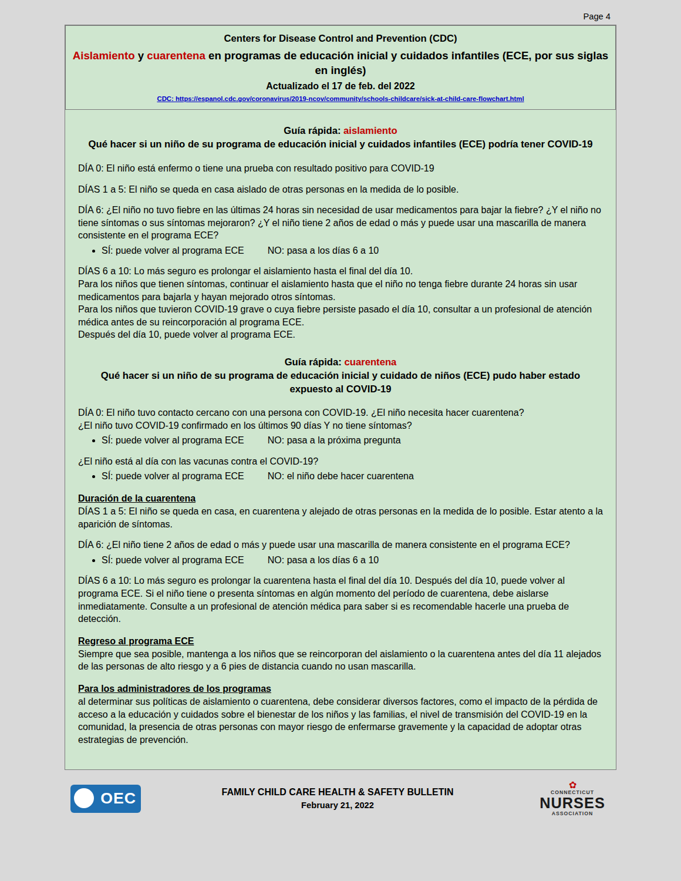Page 4
Centers for Disease Control and Prevention (CDC)
Aislamiento y cuarentena en programas de educación inicial y cuidados infantiles (ECE, por sus siglas en inglés)
Actualizado el 17 de feb. del 2022
CDC: https://espanol.cdc.gov/coronavirus/2019-ncov/community/schools-childcare/sick-at-child-care-flowchart.html
Guía rápida: aislamiento
Qué hacer si un niño de su programa de educación inicial y cuidados infantiles (ECE) podría tener COVID-19
DÍA 0: El niño está enfermo o tiene una prueba con resultado positivo para COVID-19
DÍAS 1 a 5: El niño se queda en casa aislado de otras personas en la medida de lo posible.
DÍA 6: ¿El niño no tuvo fiebre en las últimas 24 horas sin necesidad de usar medicamentos para bajar la fiebre? ¿Y el niño no tiene síntomas o sus síntomas mejoraron? ¿Y el niño tiene 2 años de edad o más y puede usar una mascarilla de manera consistente en el programa ECE?
SÍ: puede volver al programa ECE NO: pasa a los días 6 a 10
DÍAS 6 a 10: Lo más seguro es prolongar el aislamiento hasta el final del día 10.
Para los niños que tienen síntomas, continuar el aislamiento hasta que el niño no tenga fiebre durante 24 horas sin usar medicamentos para bajarla y hayan mejorado otros síntomas.
Para los niños que tuvieron COVID-19 grave o cuya fiebre persiste pasado el día 10, consultar a un profesional de atención médica antes de su reincorporación al programa ECE.
Después del día 10, puede volver al programa ECE.
Guía rápida: cuarentena
Qué hacer si un niño de su programa de educación inicial y cuidado de niños (ECE) pudo haber estado expuesto al COVID-19
DÍA 0: El niño tuvo contacto cercano con una persona con COVID-19. ¿El niño necesita hacer cuarentena?
¿El niño tuvo COVID-19 confirmado en los últimos 90 días Y no tiene síntomas?
SÍ: puede volver al programa ECE NO: pasa a la próxima pregunta
¿El niño está al día con las vacunas contra el COVID-19?
SÍ: puede volver al programa ECE NO: el niño debe hacer cuarentena
Duración de la cuarentena
DÍAS 1 a 5: El niño se queda en casa, en cuarentena y alejado de otras personas en la medida de lo posible. Estar atento a la aparición de síntomas.
DÍA 6: ¿El niño tiene 2 años de edad o más y puede usar una mascarilla de manera consistente en el programa ECE?
SÍ: puede volver al programa ECE NO: pasa a los días 6 a 10
DÍAS 6 a 10: Lo más seguro es prolongar la cuarentena hasta el final del día 10. Después del día 10, puede volver al programa ECE. Si el niño tiene o presenta síntomas en algún momento del período de cuarentena, debe aislarse inmediatamente. Consulte a un profesional de atención médica para saber si es recomendable hacerle una prueba de detección.
Regreso al programa ECE
Siempre que sea posible, mantenga a los niños que se reincorporan del aislamiento o la cuarentena antes del día 11 alejados de las personas de alto riesgo y a 6 pies de distancia cuando no usan mascarilla.
Para los administradores de los programas
al determinar sus políticas de aislamiento o cuarentena, debe considerar diversos factores, como el impacto de la pérdida de acceso a la educación y cuidados sobre el bienestar de los niños y las familias, el nivel de transmisión del COVID-19 en la comunidad, la presencia de otras personas con mayor riesgo de enfermarse gravemente y la capacidad de adoptar otras estrategias de prevención.
OEC
FAMILY CHILD CARE HEALTH & SAFETY BULLETIN
February 21, 2022
✿
CONNECTICUT
NURSES
ASSOCIATION